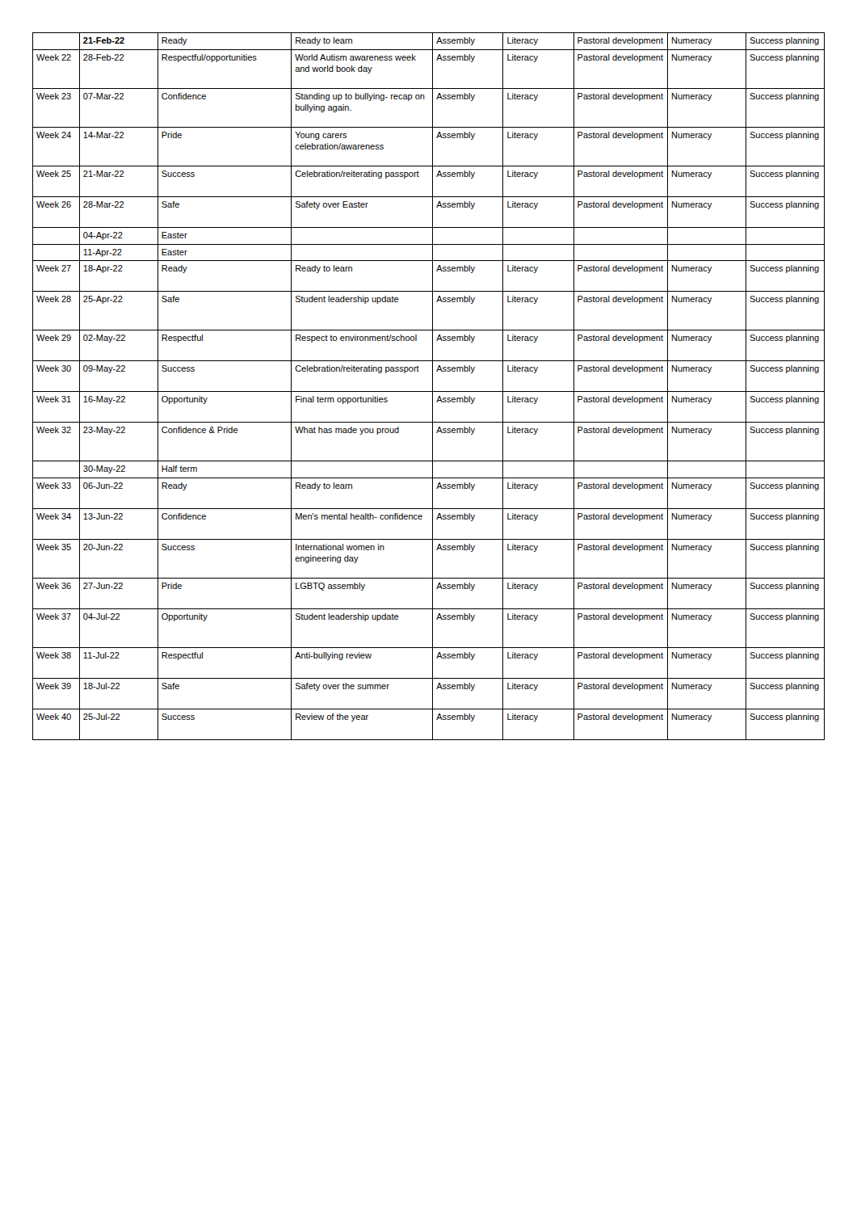| | 21-Feb-22 | Ready | Ready to learn | Assembly | Literacy | Pastoral development | Numeracy | Success planning |
| Week 22 | 28-Feb-22 | Respectful/opportunities | World Autism awareness week and world book day | Assembly | Literacy | Pastoral development | Numeracy | Success planning |
| Week 23 | 07-Mar-22 | Confidence | Standing up to bullying- recap on bullying again. | Assembly | Literacy | Pastoral development | Numeracy | Success planning |
| Week 24 | 14-Mar-22 | Pride | Young carers celebration/awareness | Assembly | Literacy | Pastoral development | Numeracy | Success planning |
| Week 25 | 21-Mar-22 | Success | Celebration/reiterating passport | Assembly | Literacy | Pastoral development | Numeracy | Success planning |
| Week 26 | 28-Mar-22 | Safe | Safety over Easter | Assembly | Literacy | Pastoral development | Numeracy | Success planning |
| | 04-Apr-22 | Easter | | | | | | |
| | 11-Apr-22 | Easter | | | | | | |
| Week 27 | 18-Apr-22 | Ready | Ready to learn | Assembly | Literacy | Pastoral development | Numeracy | Success planning |
| Week 28 | 25-Apr-22 | Safe | Student leadership update | Assembly | Literacy | Pastoral development | Numeracy | Success planning |
| Week 29 | 02-May-22 | Respectful | Respect to environment/school | Assembly | Literacy | Pastoral development | Numeracy | Success planning |
| Week 30 | 09-May-22 | Success | Celebration/reiterating passport | Assembly | Literacy | Pastoral development | Numeracy | Success planning |
| Week 31 | 16-May-22 | Opportunity | Final term opportunities | Assembly | Literacy | Pastoral development | Numeracy | Success planning |
| Week 32 | 23-May-22 | Confidence & Pride | What has made you proud | Assembly | Literacy | Pastoral development | Numeracy | Success planning |
| | 30-May-22 | Half term | | | | | | |
| Week 33 | 06-Jun-22 | Ready | Ready to learn | Assembly | Literacy | Pastoral development | Numeracy | Success planning |
| Week 34 | 13-Jun-22 | Confidence | Men's mental health- confidence | Assembly | Literacy | Pastoral development | Numeracy | Success planning |
| Week 35 | 20-Jun-22 | Success | International women in engineering day | Assembly | Literacy | Pastoral development | Numeracy | Success planning |
| Week 36 | 27-Jun-22 | Pride | LGBTQ assembly | Assembly | Literacy | Pastoral development | Numeracy | Success planning |
| Week 37 | 04-Jul-22 | Opportunity | Student leadership update | Assembly | Literacy | Pastoral development | Numeracy | Success planning |
| Week 38 | 11-Jul-22 | Respectful | Anti-bullying review | Assembly | Literacy | Pastoral development | Numeracy | Success planning |
| Week 39 | 18-Jul-22 | Safe | Safety over the summer | Assembly | Literacy | Pastoral development | Numeracy | Success planning |
| Week 40 | 25-Jul-22 | Success | Review of the year | Assembly | Literacy | Pastoral development | Numeracy | Success planning |